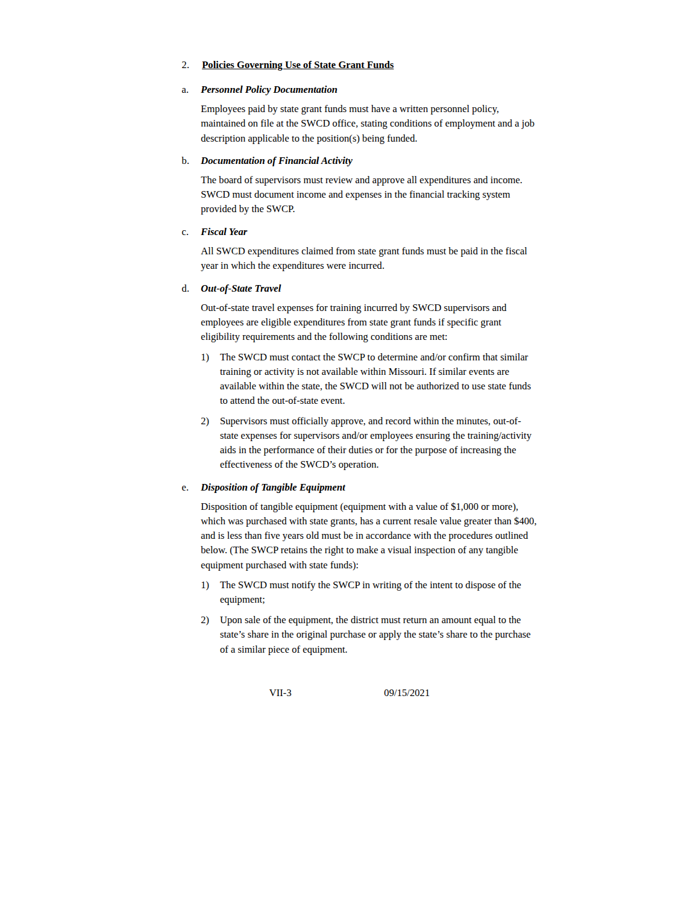2.
Policies Governing Use of State Grant Funds
a.
Personnel Policy Documentation
Employees paid by state grant funds must have a written personnel policy, maintained on file at the SWCD office, stating conditions of employment and a job description applicable to the position(s) being funded.
b.
Documentation of Financial Activity
The board of supervisors must review and approve all expenditures and income. SWCD must document income and expenses in the financial tracking system provided by the SWCP.
c.
Fiscal Year
All SWCD expenditures claimed from state grant funds must be paid in the fiscal year in which the expenditures were incurred.
d.
Out-of-State Travel
Out-of-state travel expenses for training incurred by SWCD supervisors and employees are eligible expenditures from state grant funds if specific grant eligibility requirements and the following conditions are met:
1)
The SWCD must contact the SWCP to determine and/or confirm that similar training or activity is not available within Missouri. If similar events are available within the state, the SWCD will not be authorized to use state funds to attend the out-of-state event.
2)
Supervisors must officially approve, and record within the minutes, out-of-state expenses for supervisors and/or employees ensuring the training/activity aids in the performance of their duties or for the purpose of increasing the effectiveness of the SWCD’s operation.
e.
Disposition of Tangible Equipment
Disposition of tangible equipment (equipment with a value of $1,000 or more), which was purchased with state grants, has a current resale value greater than $400, and is less than five years old must be in accordance with the procedures outlined below. (The SWCP retains the right to make a visual inspection of any tangible equipment purchased with state funds):
1)
The SWCD must notify the SWCP in writing of the intent to dispose of the equipment;
2)
Upon sale of the equipment, the district must return an amount equal to the state’s share in the original purchase or apply the state’s share to the purchase of a similar piece of equipment.
VII-3 09/15/2021